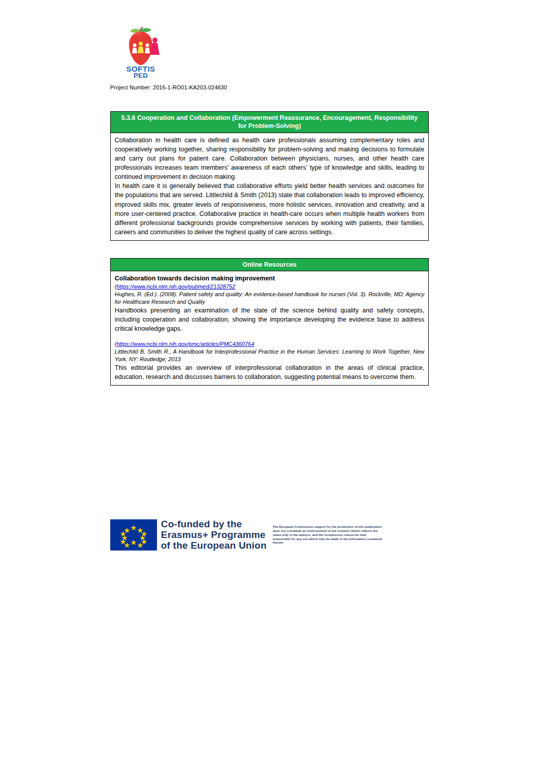SOFTIS PED
Project Number: 2016-1-RO01-KA203-024630
5.3.6 Cooperation and Collaboration (Empowerment Reassurance, Encouragement, Responsibility
for Problem-Solving)
Collaboration in health care is defined as health care professionals assuming complementary roles and cooperatively working together, sharing responsibility for problem-solving and making decisions to formulate and carry out plans for patient care. Collaboration between physicians, nurses, and other health care professionals increases team members’ awareness of each others’ type of knowledge and skills, leading to continued improvement in decision making.
In health care it is generally believed that collaborative efforts yield better health services and outcomes for the populations that are served. Littlechild & Smith (2013) state that collaboration leads to improved efficiency, improved skills mix, greater levels of responsiveness, more holistic services, innovation and creativity, and a more user-centered practice. Collaborative practice in health-care occurs when multiple health workers from different professional backgrounds provide comprehensive services by working with patients, their families, careers and communities to deliver the highest quality of care across settings.
Online Resources
Collaboration towards decision making improvement
(https://www.ncbi.nlm.nih.gov/pubmed/21328752
Hughes, R. (Ed.). (2008). Patient safety and quality: An evidence-based handbook for nurses (Vol. 3). Rockville, MD: Agency for Healthcare Research and Quality
Handbooks presenting an examination of the state of the science behind quality and safety concepts, including cooperation and collaboration, showing the importance developing the evidence base to address critical knowledge gaps.
(https://www.ncbi.nlm.nih.gov/pmc/articles/PMC4360764
Littlechild B, Smith R., A Handbook for Interprofessional Practice in the Human Services: Learning to Work Together, New York, NY: Routledge; 2013
This editorial provides an overview of interprofessional collaboration in the areas of clinical practice, education, research and discusses barriers to collaboration, suggesting potential means to overcome them.
Co-funded by the
Erasmus+ Programme
of the European Union
The European Commission support for the production of this publication does not constitute an endorsement of the contents which reflects the views only of the authors, and the Commission cannot be held responsible for any use which may be made of the information contained therein.